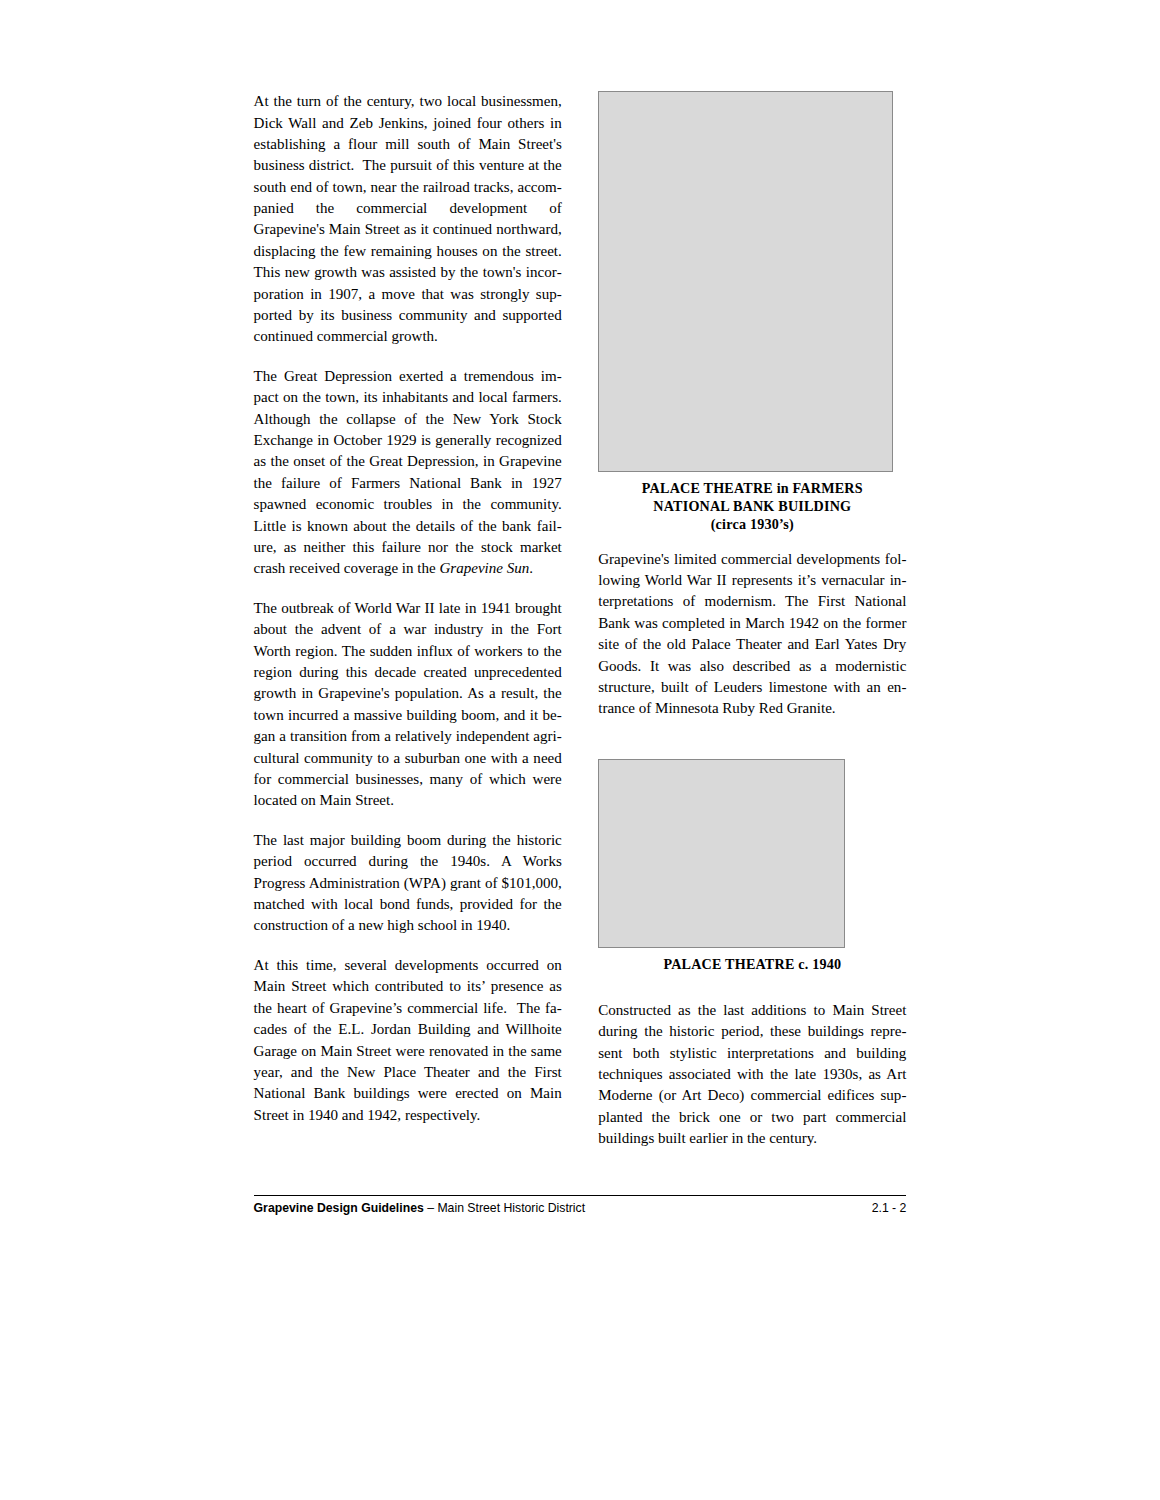At the turn of the century, two local businessmen, Dick Wall and Zeb Jenkins, joined four others in establishing a flour mill south of Main Street's business district. The pursuit of this venture at the south end of town, near the railroad tracks, accompanied the commercial development of Grapevine's Main Street as it continued northward, displacing the few remaining houses on the street. This new growth was assisted by the town's incorporation in 1907, a move that was strongly supported by its business community and supported continued commercial growth.
The Great Depression exerted a tremendous impact on the town, its inhabitants and local farmers. Although the collapse of the New York Stock Exchange in October 1929 is generally recognized as the onset of the Great Depression, in Grapevine the failure of Farmers National Bank in 1927 spawned economic troubles in the community. Little is known about the details of the bank failure, as neither this failure nor the stock market crash received coverage in the Grapevine Sun.
The outbreak of World War II late in 1941 brought about the advent of a war industry in the Fort Worth region. The sudden influx of workers to the region during this decade created unprecedented growth in Grapevine's population. As a result, the town incurred a massive building boom, and it began a transition from a relatively independent agricultural community to a suburban one with a need for commercial businesses, many of which were located on Main Street.
The last major building boom during the historic period occurred during the 1940s. A Works Progress Administration (WPA) grant of $101,000, matched with local bond funds, provided for the construction of a new high school in 1940.
At this time, several developments occurred on Main Street which contributed to its’ presence as the heart of Grapevine’s commercial life. The facades of the E.L. Jordan Building and Willhoite Garage on Main Street were renovated in the same year, and the New Place Theater and the First National Bank buildings were erected on Main Street in 1940 and 1942, respectively.
PALACE THEATRE in FARMERS
NATIONAL BANK BUILDING
(circa 1930’s)
Grapevine's limited commercial developments following World War II represents it’s vernacular interpretations of modernism. The First National Bank was completed in March 1942 on the former site of the old Palace Theater and Earl Yates Dry Goods. It was also described as a modernistic structure, built of Leuders limestone with an entrance of Minnesota Ruby Red Granite.
PALACE THEATRE c. 1940
Constructed as the last additions to Main Street during the historic period, these buildings represent both stylistic interpretations and building techniques associated with the late 1930s, as Art Moderne (or Art Deco) commercial edifices supplanted the brick one or two part commercial buildings built earlier in the century.
Grapevine Design Guidelines – Main Street Historic District
2.1 - 2